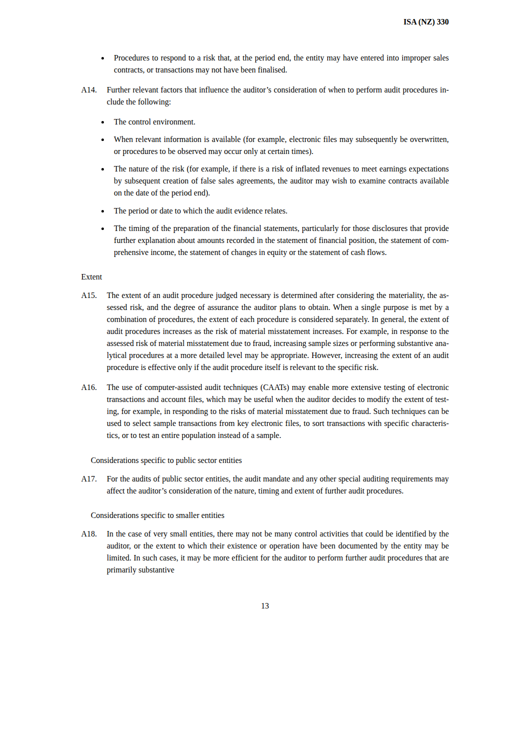ISA (NZ) 330
Procedures to respond to a risk that, at the period end, the entity may have entered into improper sales contracts, or transactions may not have been finalised.
A14.
Further relevant factors that influence the auditor’s consideration of when to perform audit procedures include the following:
The control environment.
When relevant information is available (for example, electronic files may subsequently be overwritten, or procedures to be observed may occur only at certain times).
The nature of the risk (for example, if there is a risk of inflated revenues to meet earnings expectations by subsequent creation of false sales agreements, the auditor may wish to examine contracts available on the date of the period end).
The period or date to which the audit evidence relates.
The timing of the preparation of the financial statements, particularly for those disclosures that provide further explanation about amounts recorded in the statement of financial position, the statement of comprehensive income, the statement of changes in equity or the statement of cash flows.
Extent
A15.
The extent of an audit procedure judged necessary is determined after considering the materiality, the assessed risk, and the degree of assurance the auditor plans to obtain. When a single purpose is met by a combination of procedures, the extent of each procedure is considered separately. In general, the extent of audit procedures increases as the risk of material misstatement increases. For example, in response to the assessed risk of material misstatement due to fraud, increasing sample sizes or performing substantive analytical procedures at a more detailed level may be appropriate. However, increasing the extent of an audit procedure is effective only if the audit procedure itself is relevant to the specific risk.
A16.
The use of computer-assisted audit techniques (CAATs) may enable more extensive testing of electronic transactions and account files, which may be useful when the auditor decides to modify the extent of testing, for example, in responding to the risks of material misstatement due to fraud. Such techniques can be used to select sample transactions from key electronic files, to sort transactions with specific characteristics, or to test an entire population instead of a sample.
Considerations specific to public sector entities
A17.
For the audits of public sector entities, the audit mandate and any other special auditing requirements may affect the auditor’s consideration of the nature, timing and extent of further audit procedures.
Considerations specific to smaller entities
A18.
In the case of very small entities, there may not be many control activities that could be identified by the auditor, or the extent to which their existence or operation have been documented by the entity may be limited. In such cases, it may be more efficient for the auditor to perform further audit procedures that are primarily substantive
13